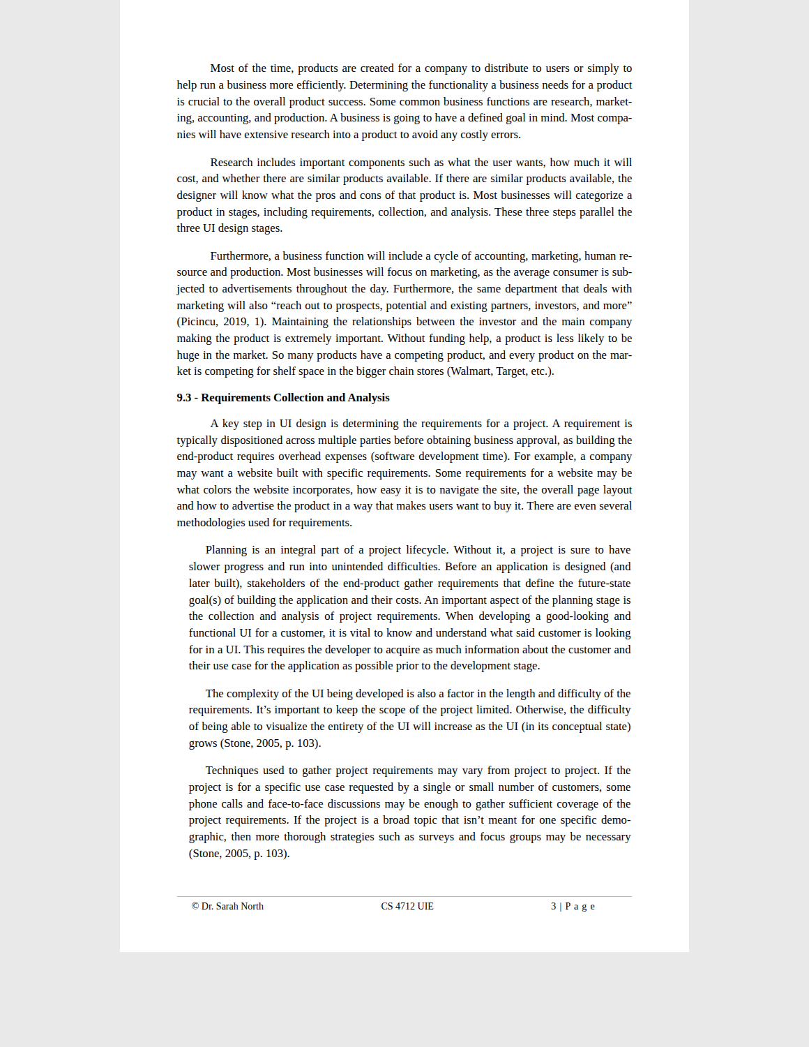Most of the time, products are created for a company to distribute to users or simply to help run a business more efficiently. Determining the functionality a business needs for a product is crucial to the overall product success. Some common business functions are research, marketing, accounting, and production. A business is going to have a defined goal in mind. Most companies will have extensive research into a product to avoid any costly errors.
Research includes important components such as what the user wants, how much it will cost, and whether there are similar products available. If there are similar products available, the designer will know what the pros and cons of that product is. Most businesses will categorize a product in stages, including requirements, collection, and analysis. These three steps parallel the three UI design stages.
Furthermore, a business function will include a cycle of accounting, marketing, human resource and production. Most businesses will focus on marketing, as the average consumer is subjected to advertisements throughout the day. Furthermore, the same department that deals with marketing will also “reach out to prospects, potential and existing partners, investors, and more” (Picincu, 2019, 1). Maintaining the relationships between the investor and the main company making the product is extremely important. Without funding help, a product is less likely to be huge in the market. So many products have a competing product, and every product on the market is competing for shelf space in the bigger chain stores (Walmart, Target, etc.).
9.3 - Requirements Collection and Analysis
A key step in UI design is determining the requirements for a project. A requirement is typically dispositioned across multiple parties before obtaining business approval, as building the end-product requires overhead expenses (software development time). For example, a company may want a website built with specific requirements. Some requirements for a website may be what colors the website incorporates, how easy it is to navigate the site, the overall page layout and how to advertise the product in a way that makes users want to buy it. There are even several methodologies used for requirements.
Planning is an integral part of a project lifecycle. Without it, a project is sure to have slower progress and run into unintended difficulties. Before an application is designed (and later built), stakeholders of the end-product gather requirements that define the future-state goal(s) of building the application and their costs. An important aspect of the planning stage is the collection and analysis of project requirements. When developing a good-looking and functional UI for a customer, it is vital to know and understand what said customer is looking for in a UI. This requires the developer to acquire as much information about the customer and their use case for the application as possible prior to the development stage.
The complexity of the UI being developed is also a factor in the length and difficulty of the requirements. It’s important to keep the scope of the project limited. Otherwise, the difficulty of being able to visualize the entirety of the UI will increase as the UI (in its conceptual state) grows (Stone, 2005, p. 103).
Techniques used to gather project requirements may vary from project to project. If the project is for a specific use case requested by a single or small number of customers, some phone calls and face-to-face discussions may be enough to gather sufficient coverage of the project requirements. If the project is a broad topic that isn’t meant for one specific demographic, then more thorough strategies such as surveys and focus groups may be necessary (Stone, 2005, p. 103).
© Dr. Sarah North CS 4712 UIE 3 | P a g e